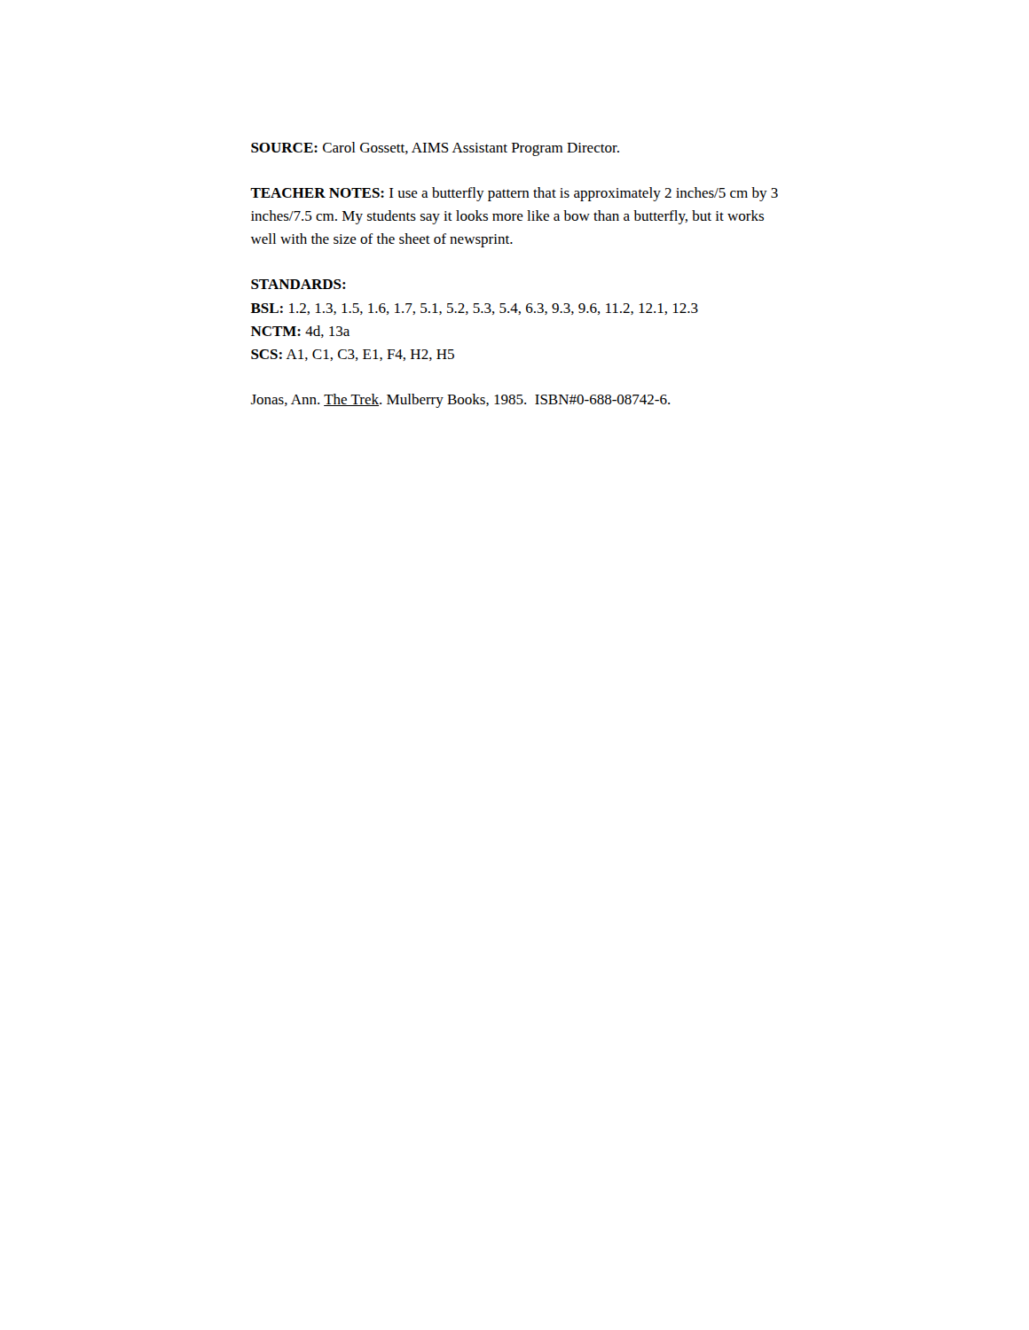SOURCE: Carol Gossett, AIMS Assistant Program Director.
TEACHER NOTES: I use a butterfly pattern that is approximately 2 inches/5 cm by 3 inches/7.5 cm. My students say it looks more like a bow than a butterfly, but it works well with the size of the sheet of newsprint.
STANDARDS:
BSL: 1.2, 1.3, 1.5, 1.6, 1.7, 5.1, 5.2, 5.3, 5.4, 6.3, 9.3, 9.6, 11.2, 12.1, 12.3
NCTM: 4d, 13a
SCS: A1, C1, C3, E1, F4, H2, H5
Jonas, Ann. The Trek. Mulberry Books, 1985. ISBN#0-688-08742-6.